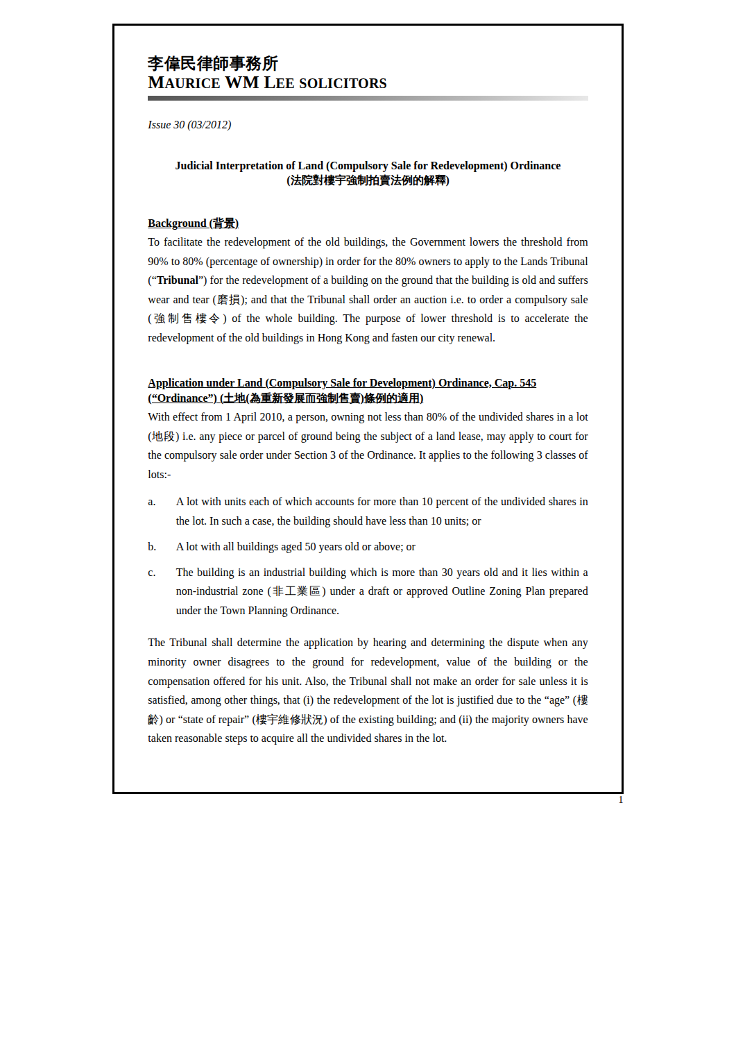李偉民律師事務所
MAURICE WM LEE SOLICITORS
Issue 30 (03/2012)
Judicial Interpretation of Land (Compulsory Sale for Redevelopment) Ordinance
(法院對樓宇強制拍賣法例的解釋)
Background (背景)
To facilitate the redevelopment of the old buildings, the Government lowers the threshold from 90% to 80% (percentage of ownership) in order for the 80% owners to apply to the Lands Tribunal (“Tribunal”) for the redevelopment of a building on the ground that the building is old and suffers wear and tear (磨損); and that the Tribunal shall order an auction i.e. to order a compulsory sale (強制售樓令) of the whole building. The purpose of lower threshold is to accelerate the redevelopment of the old buildings in Hong Kong and fasten our city renewal.
Application under Land (Compulsory Sale for Development) Ordinance, Cap. 545 (“Ordinance”) (土地(為重新發展而強制售賣)條例的適用)
With effect from 1 April 2010, a person, owning not less than 80% of the undivided shares in a lot (地段) i.e. any piece or parcel of ground being the subject of a land lease, may apply to court for the compulsory sale order under Section 3 of the Ordinance. It applies to the following 3 classes of lots:-
a. A lot with units each of which accounts for more than 10 percent of the undivided shares in the lot. In such a case, the building should have less than 10 units; or
b. A lot with all buildings aged 50 years old or above; or
c. The building is an industrial building which is more than 30 years old and it lies within a non-industrial zone (非工業區) under a draft or approved Outline Zoning Plan prepared under the Town Planning Ordinance.
The Tribunal shall determine the application by hearing and determining the dispute when any minority owner disagrees to the ground for redevelopment, value of the building or the compensation offered for his unit. Also, the Tribunal shall not make an order for sale unless it is satisfied, among other things, that (i) the redevelopment of the lot is justified due to the “age” (樓齡) or “state of repair” (樓宇維修狀況) of the existing building; and (ii) the majority owners have taken reasonable steps to acquire all the undivided shares in the lot.
1